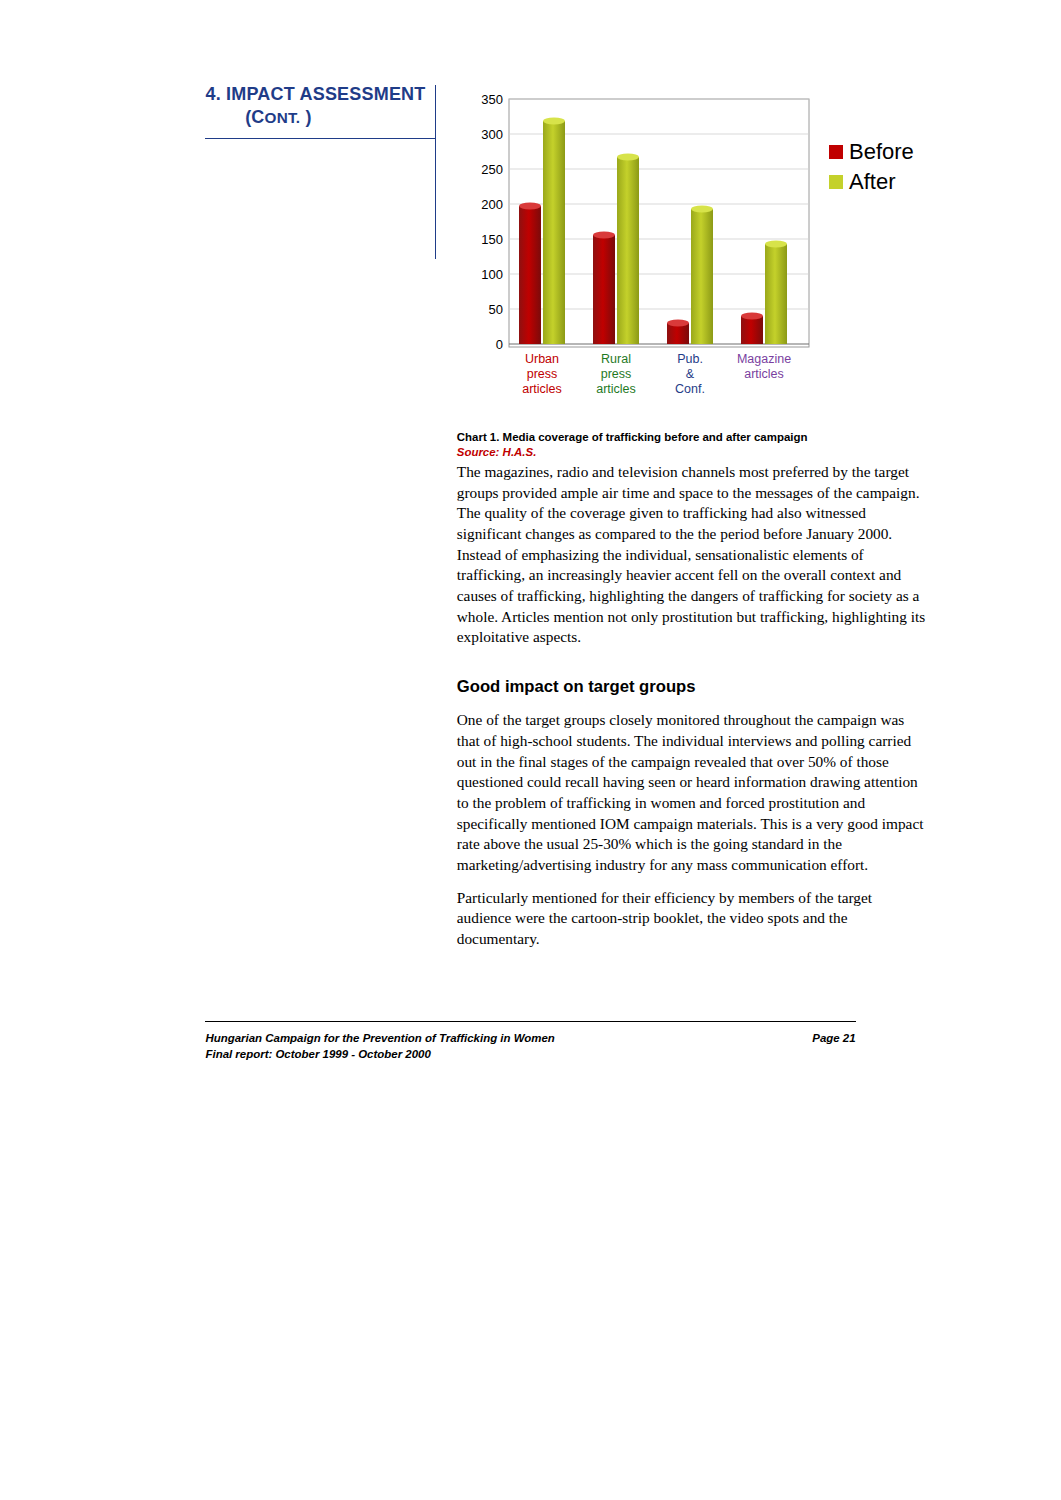4. IMPACT ASSESSMENT (CONT. )
350 300 250 200 150 100 50 0 Urban press articles Rural press articles Pub. & Conf. Magazine articles Before After
Chart 1. Media coverage of trafficking before and after campaign Source: H.A.S.
The magazines, radio and television channels most preferred by the target groups provided ample air time and space to the messages of the campaign. The quality of the coverage given to trafficking had also witnessed significant changes as compared to the the period before January 2000. Instead of emphasizing the individual, sensationalistic elements of trafficking, an increasingly heavier accent fell on the overall context and causes of trafficking, highlighting the dangers of trafficking for society as a whole. Articles mention not only prostitution but trafficking, highlighting its exploitative aspects.
Good impact on target groups
One of the target groups closely monitored throughout the campaign was that of high-school students. The individual interviews and polling carried out in the final stages of the campaign revealed that over 50% of those questioned could recall having seen or heard information drawing attention to the problem of trafficking in women and forced prostitution and specifically mentioned IOM campaign materials. This is a very good impact rate above the usual 25-30% which is the going standard in the marketing/advertising industry for any mass communication effort.
Particularly mentioned for their efficiency by members of the target audience were the cartoon-strip booklet, the video spots and the documentary.
Hungarian Campaign for the Prevention of Trafficking in Women
Final report: October 1999 - October 2000
Page 21